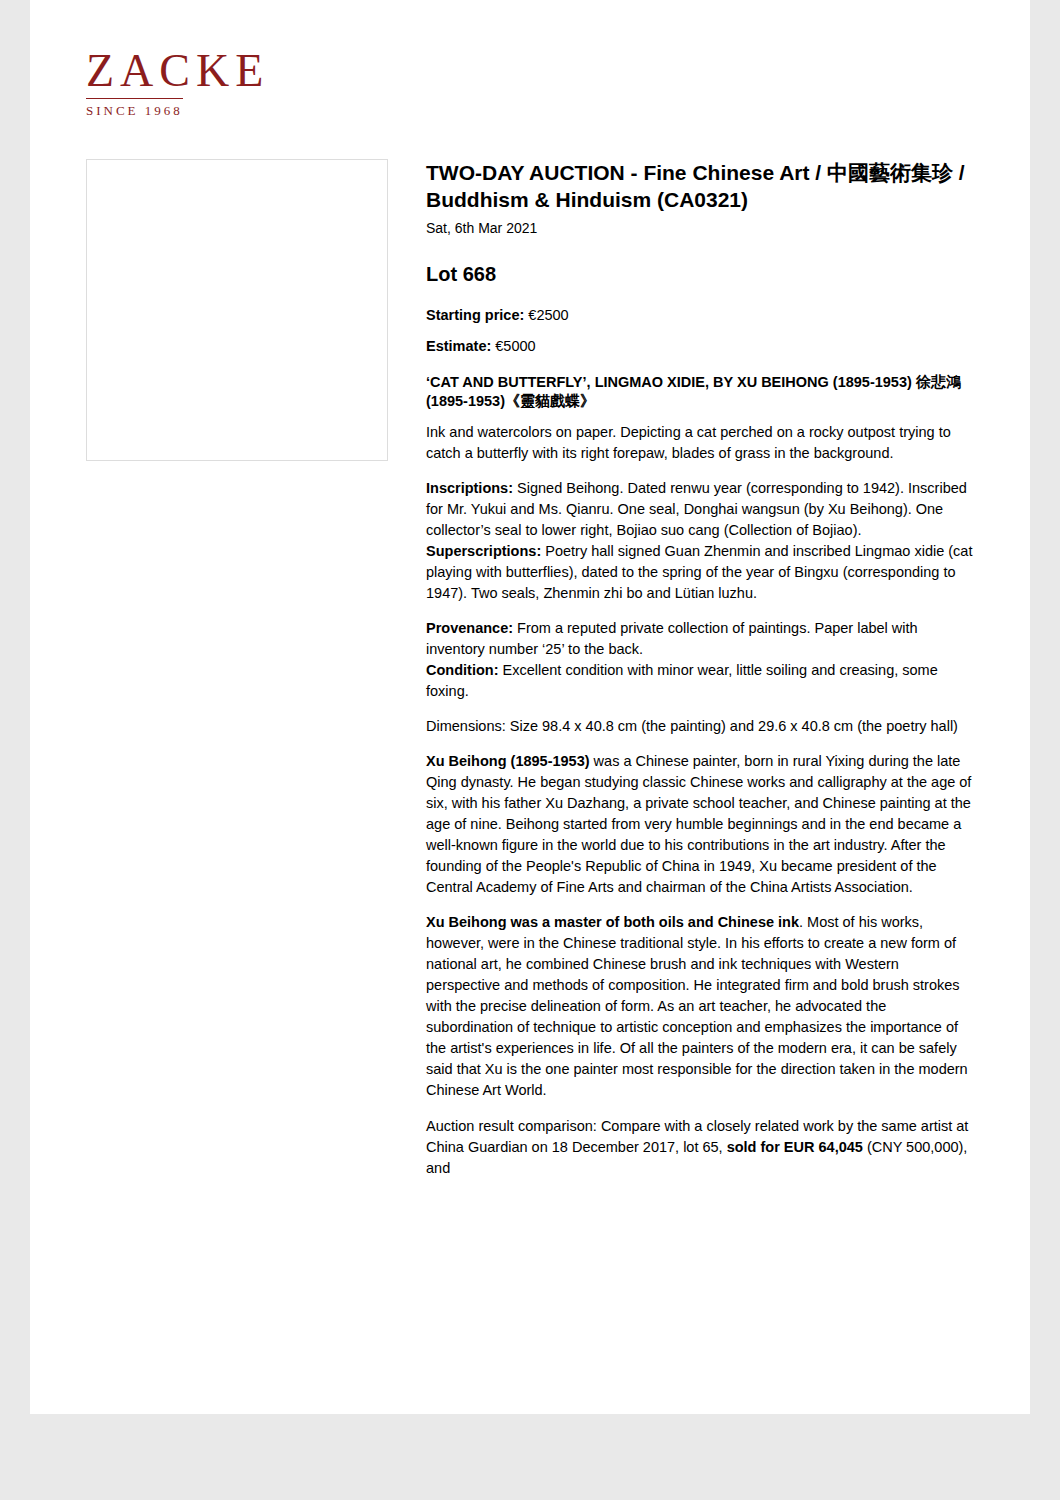ZACKE
SINCE 1968
TWO-DAY AUCTION - Fine Chinese Art / 中國藝術集珍 / Buddhism & Hinduism (CA0321)
Sat, 6th Mar 2021
Lot 668
Starting price: €2500
Estimate: €5000
‘CAT AND BUTTERFLY’, LINGMAO XIDIE, BY XU BEIHONG (1895-1953) 徐悲鴻(1895-1953)《靈貓戲蝶》
Ink and watercolors on paper. Depicting a cat perched on a rocky outpost trying to catch a butterfly with its right forepaw, blades of grass in the background.
Inscriptions: Signed Beihong. Dated renwu year (corresponding to 1942). Inscribed for Mr. Yukui and Ms. Qianru. One seal, Donghai wangsun (by Xu Beihong). One collector’s seal to lower right, Bojiao suo cang (Collection of Bojiao).
Superscriptions: Poetry hall signed Guan Zhenmin and inscribed Lingmao xidie (cat playing with butterflies), dated to the spring of the year of Bingxu (corresponding to 1947). Two seals, Zhenmin zhi bo and Lütian luzhu.
Provenance: From a reputed private collection of paintings. Paper label with inventory number ‘25’ to the back.
Condition: Excellent condition with minor wear, little soiling and creasing, some foxing.
Dimensions: Size 98.4 x 40.8 cm (the painting) and 29.6 x 40.8 cm (the poetry hall)
Xu Beihong (1895-1953) was a Chinese painter, born in rural Yixing during the late Qing dynasty. He began studying classic Chinese works and calligraphy at the age of six, with his father Xu Dazhang, a private school teacher, and Chinese painting at the age of nine. Beihong started from very humble beginnings and in the end became a well-known figure in the world due to his contributions in the art industry. After the founding of the People's Republic of China in 1949, Xu became president of the Central Academy of Fine Arts and chairman of the China Artists Association.
Xu Beihong was a master of both oils and Chinese ink. Most of his works, however, were in the Chinese traditional style. In his efforts to create a new form of national art, he combined Chinese brush and ink techniques with Western perspective and methods of composition. He integrated firm and bold brush strokes with the precise delineation of form. As an art teacher, he advocated the subordination of technique to artistic conception and emphasizes the importance of the artist's experiences in life. Of all the painters of the modern era, it can be safely said that Xu is the one painter most responsible for the direction taken in the modern Chinese Art World.
Auction result comparison: Compare with a closely related work by the same artist at China Guardian on 18 December 2017, lot 65, sold for EUR 64,045 (CNY 500,000), and